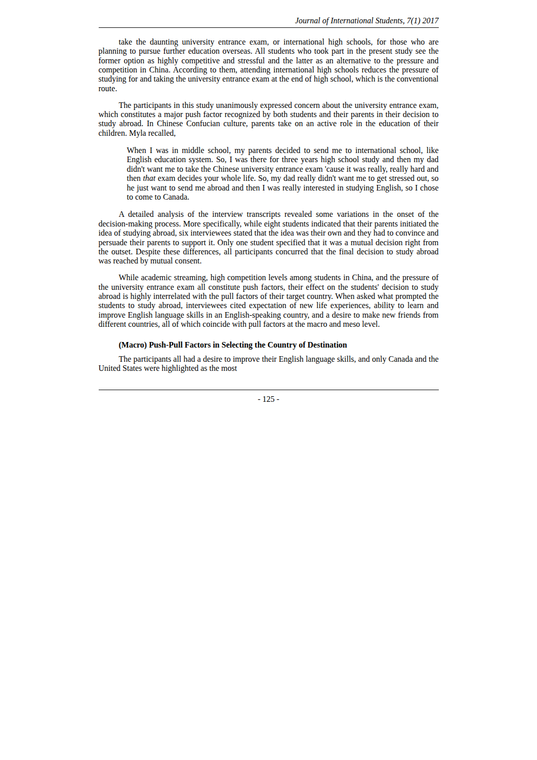Journal of International Students, 7(1) 2017
take the daunting university entrance exam, or international high schools, for those who are planning to pursue further education overseas. All students who took part in the present study see the former option as highly competitive and stressful and the latter as an alternative to the pressure and competition in China. According to them, attending international high schools reduces the pressure of studying for and taking the university entrance exam at the end of high school, which is the conventional route.
The participants in this study unanimously expressed concern about the university entrance exam, which constitutes a major push factor recognized by both students and their parents in their decision to study abroad. In Chinese Confucian culture, parents take on an active role in the education of their children. Myla recalled,
When I was in middle school, my parents decided to send me to international school, like English education system. So, I was there for three years high school study and then my dad didn't want me to take the Chinese university entrance exam 'cause it was really, really hard and then that exam decides your whole life. So, my dad really didn't want me to get stressed out, so he just want to send me abroad and then I was really interested in studying English, so I chose to come to Canada.
A detailed analysis of the interview transcripts revealed some variations in the onset of the decision-making process. More specifically, while eight students indicated that their parents initiated the idea of studying abroad, six interviewees stated that the idea was their own and they had to convince and persuade their parents to support it. Only one student specified that it was a mutual decision right from the outset. Despite these differences, all participants concurred that the final decision to study abroad was reached by mutual consent.
While academic streaming, high competition levels among students in China, and the pressure of the university entrance exam all constitute push factors, their effect on the students' decision to study abroad is highly interrelated with the pull factors of their target country. When asked what prompted the students to study abroad, interviewees cited expectation of new life experiences, ability to learn and improve English language skills in an English-speaking country, and a desire to make new friends from different countries, all of which coincide with pull factors at the macro and meso level.
(Macro) Push-Pull Factors in Selecting the Country of Destination
The participants all had a desire to improve their English language skills, and only Canada and the United States were highlighted as the most
- 125 -